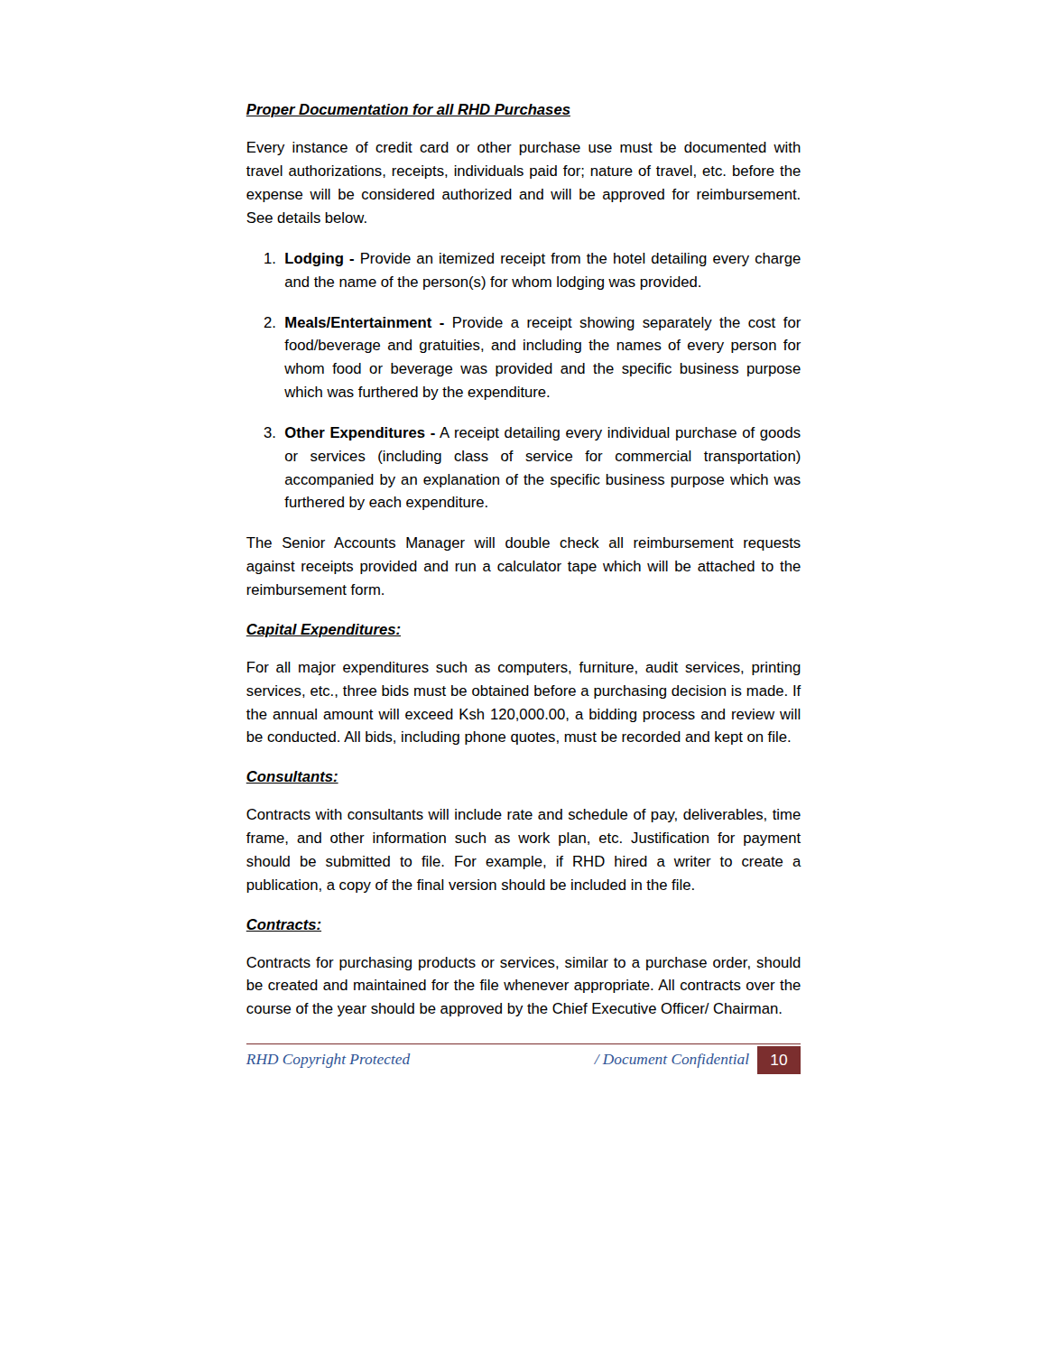Proper Documentation for all RHD Purchases
Every instance of credit card or other purchase use must be documented with travel authorizations, receipts, individuals paid for; nature of travel, etc. before the expense will be considered authorized and will be approved for reimbursement. See details below.
Lodging - Provide an itemized receipt from the hotel detailing every charge and the name of the person(s) for whom lodging was provided.
Meals/Entertainment - Provide a receipt showing separately the cost for food/beverage and gratuities, and including the names of every person for whom food or beverage was provided and the specific business purpose which was furthered by the expenditure.
Other Expenditures - A receipt detailing every individual purchase of goods or services (including class of service for commercial transportation) accompanied by an explanation of the specific business purpose which was furthered by each expenditure.
The Senior Accounts Manager will double check all reimbursement requests against receipts provided and run a calculator tape which will be attached to the reimbursement form.
Capital Expenditures:
For all major expenditures such as computers, furniture, audit services, printing services, etc., three bids must be obtained before a purchasing decision is made. If the annual amount will exceed Ksh 120,000.00, a bidding process and review will be conducted. All bids, including phone quotes, must be recorded and kept on file.
Consultants:
Contracts with consultants will include rate and schedule of pay, deliverables, time frame, and other information such as work plan, etc. Justification for payment should be submitted to file. For example, if RHD hired a writer to create a publication, a copy of the final version should be included in the file.
Contracts:
Contracts for purchasing products or services, similar to a purchase order, should be created and maintained for the file whenever appropriate. All contracts over the course of the year should be approved by the Chief Executive Officer/ Chairman.
RHD Copyright Protected
/ Document Confidential
10